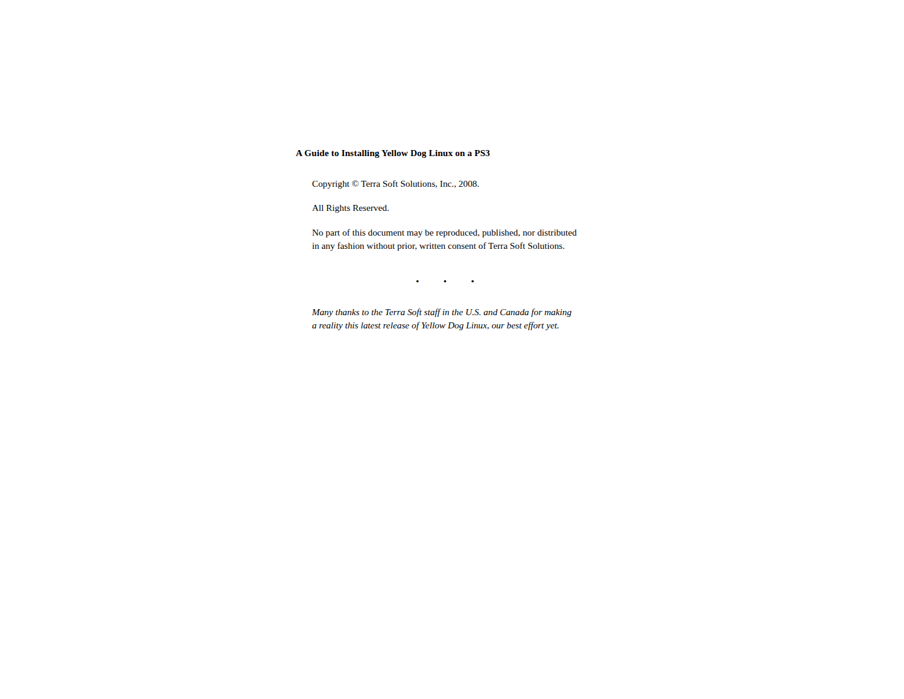A Guide to Installing Yellow Dog Linux on a PS3
Copyright © Terra Soft Solutions, Inc., 2008.
All Rights Reserved.
No part of this document may be reproduced, published, nor distributed in any fashion without prior, written consent of Terra Soft Solutions.
•••
Many thanks to the Terra Soft staff in the U.S. and Canada for making a reality this latest release of Yellow Dog Linux, our best effort yet.